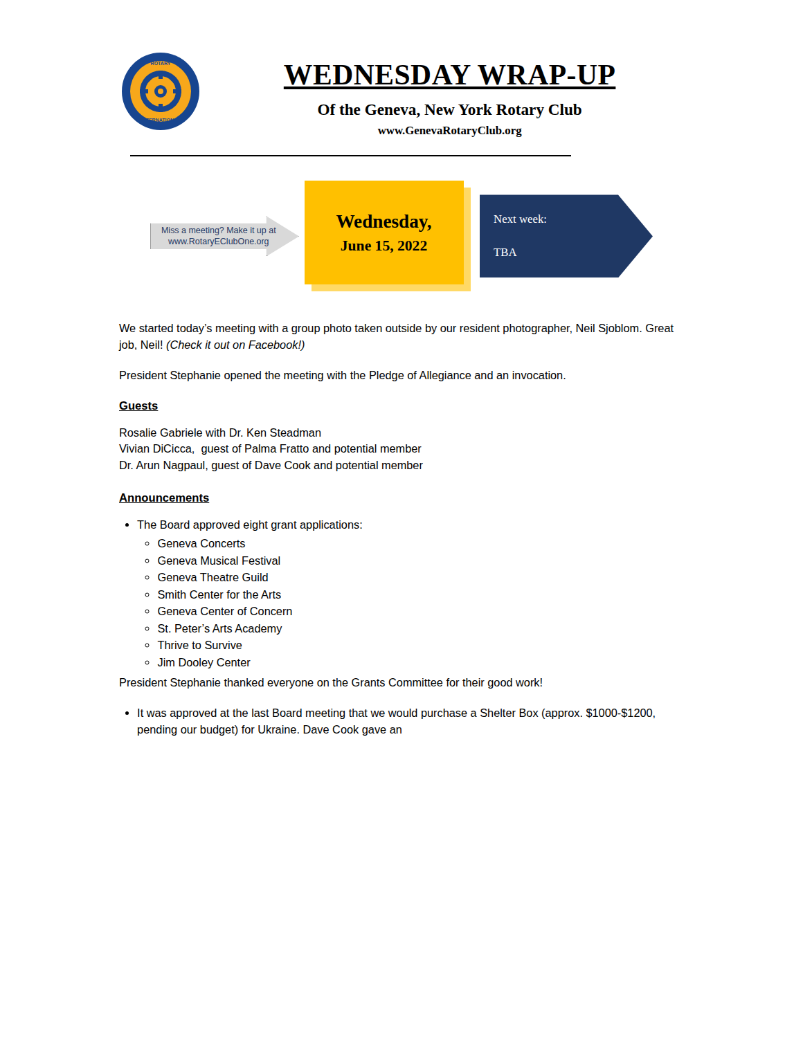ROTARY INTERNATIONAL
WEDNESDAY WRAP-UP
Of the Geneva, New York Rotary Club
www.GenevaRotaryClub.org
Miss a meeting? Make it up at www.RotaryEClubOne.org
Wednesday,
June 15, 2022
Next week:
TBA
We started today’s meeting with a group photo taken outside by our resident photographer, Neil Sjoblom. Great job, Neil! (Check it out on Facebook!)
President Stephanie opened the meeting with the Pledge of Allegiance and an invocation.
Guests
Rosalie Gabriele with Dr. Ken Steadman
Vivian DiCicca, guest of Palma Fratto and potential member
Dr. Arun Nagpaul, guest of Dave Cook and potential member
Announcements
The Board approved eight grant applications:
Geneva Concerts
Geneva Musical Festival
Geneva Theatre Guild
Smith Center for the Arts
Geneva Center of Concern
St. Peter’s Arts Academy
Thrive to Survive
Jim Dooley Center
President Stephanie thanked everyone on the Grants Committee for their good work!
It was approved at the last Board meeting that we would purchase a Shelter Box (approx. $1000-$1200, pending our budget) for Ukraine. Dave Cook gave an